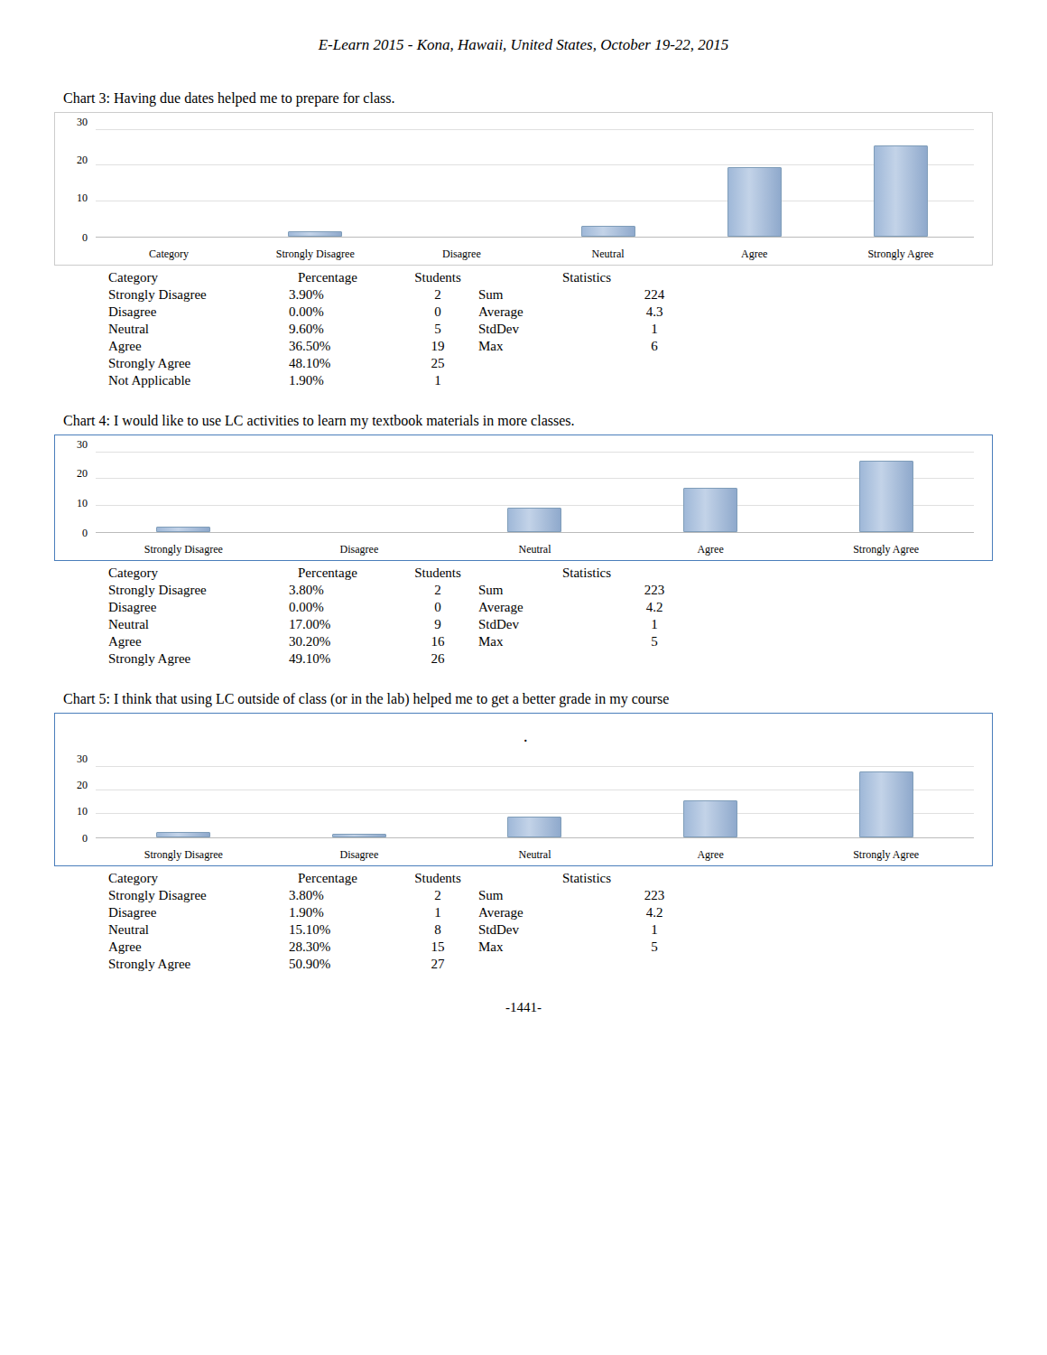E-Learn 2015 - Kona, Hawaii, United States, October 19-22, 2015
Chart 3: Having due dates helped me to prepare for class.
30
20
10
0
Category Strongly Disagree Disagree Neutral Agree Strongly Agree
| Category | Percentage | Students | Statistics |
| Strongly Disagree | 3.90% | 2 | Sum | 224 |
| Disagree | 0.00% | 0 | Average | 4.3 |
| Neutral | 9.60% | 5 | StdDev | 1 |
| Agree | 36.50% | 19 | Max | 6 |
| Strongly Agree | 48.10% | 25 | | |
| Not Applicable | 1.90% | 1 | | |
Chart 4: I would like to use LC activities to learn my textbook materials in more classes.
30
20
10
0
Strongly Disagree Disagree Neutral Agree Strongly Agree
| Category | Percentage | Students | Statistics |
| Strongly Disagree | 3.80% | 2 | Sum | 223 |
| Disagree | 0.00% | 0 | Average | 4.2 |
| Neutral | 17.00% | 9 | StdDev | 1 |
| Agree | 30.20% | 16 | Max | 5 |
| Strongly Agree | 49.10% | 26 | | |
Chart 5: I think that using LC outside of class (or in the lab) helped me to get a better grade in my course
.
30
20
10
0
Strongly Disagree Disagree Neutral Agree Strongly Agree
| Category | Percentage | Students | Statistics |
| Strongly Disagree | 3.80% | 2 | Sum | 223 |
| Disagree | 1.90% | 1 | Average | 4.2 |
| Neutral | 15.10% | 8 | StdDev | 1 |
| Agree | 28.30% | 15 | Max | 5 |
| Strongly Agree | 50.90% | 27 | | |
-1441-